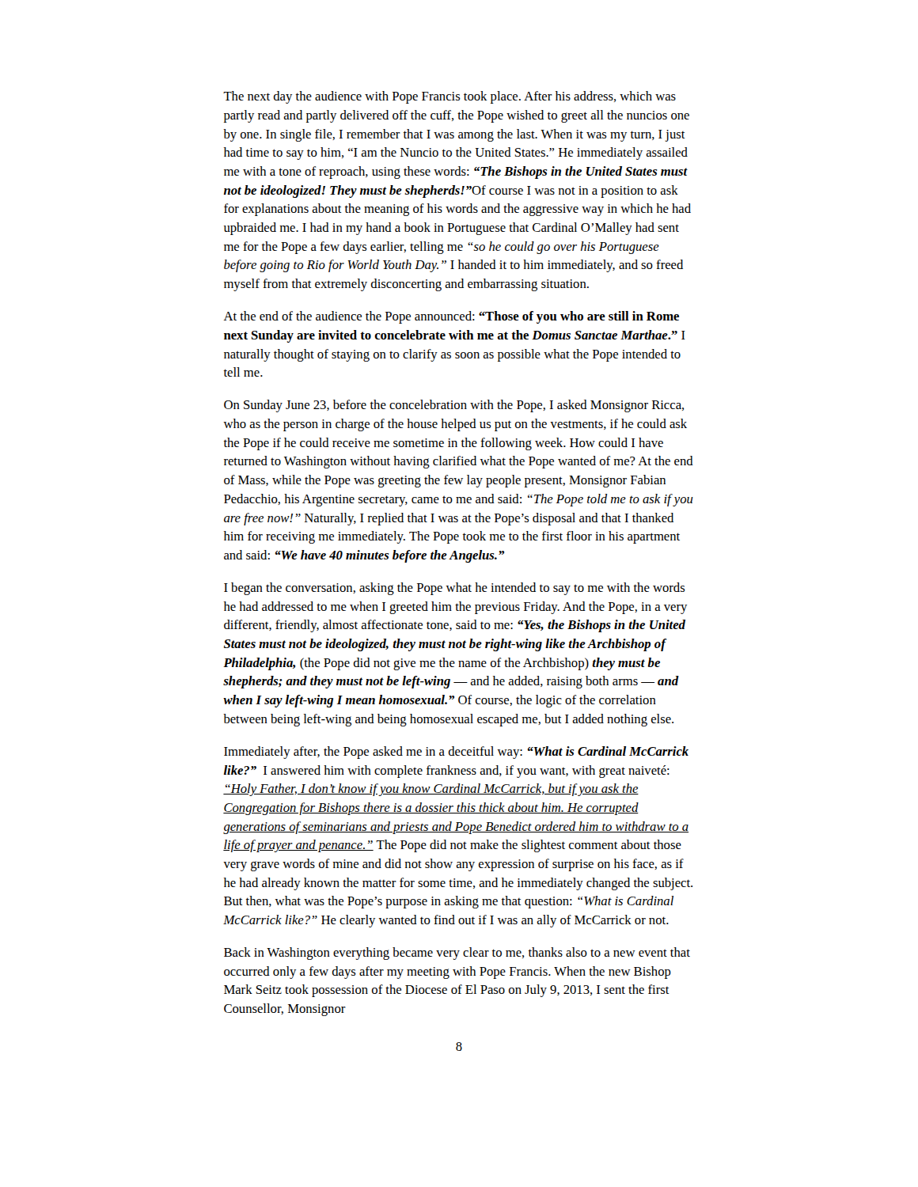The next day the audience with Pope Francis took place. After his address, which was partly read and partly delivered off the cuff, the Pope wished to greet all the nuncios one by one. In single file, I remember that I was among the last. When it was my turn, I just had time to say to him, “I am the Nuncio to the United States.” He immediately assailed me with a tone of reproach, using these words: “The Bishops in the United States must not be ideologized! They must be shepherds!”Of course I was not in a position to ask for explanations about the meaning of his words and the aggressive way in which he had upbraided me. I had in my hand a book in Portuguese that Cardinal O’Malley had sent me for the Pope a few days earlier, telling me “so he could go over his Portuguese before going to Rio for World Youth Day.” I handed it to him immediately, and so freed myself from that extremely disconcerting and embarrassing situation.
At the end of the audience the Pope announced: “Those of you who are still in Rome next Sunday are invited to concelebrate with me at the Domus Sanctae Marthae.” I naturally thought of staying on to clarify as soon as possible what the Pope intended to tell me.
On Sunday June 23, before the concelebration with the Pope, I asked Monsignor Ricca, who as the person in charge of the house helped us put on the vestments, if he could ask the Pope if he could receive me sometime in the following week. How could I have returned to Washington without having clarified what the Pope wanted of me? At the end of Mass, while the Pope was greeting the few lay people present, Monsignor Fabian Pedacchio, his Argentine secretary, came to me and said: “The Pope told me to ask if you are free now!” Naturally, I replied that I was at the Pope’s disposal and that I thanked him for receiving me immediately. The Pope took me to the first floor in his apartment and said: “We have 40 minutes before the Angelus.”
I began the conversation, asking the Pope what he intended to say to me with the words he had addressed to me when I greeted him the previous Friday. And the Pope, in a very different, friendly, almost affectionate tone, said to me: “Yes, the Bishops in the United States must not be ideologized, they must not be right-wing like the Archbishop of Philadelphia, (the Pope did not give me the name of the Archbishop) they must be shepherds; and they must not be left-wing — and he added, raising both arms — and when I say left-wing I mean homosexual.” Of course, the logic of the correlation between being left-wing and being homosexual escaped me, but I added nothing else.
Immediately after, the Pope asked me in a deceitful way: “What is Cardinal McCarrick like?” I answered him with complete frankness and, if you want, with great naiveté: “Holy Father, I don’t know if you know Cardinal McCarrick, but if you ask the Congregation for Bishops there is a dossier this thick about him. He corrupted generations of seminarians and priests and Pope Benedict ordered him to withdraw to a life of prayer and penance.” The Pope did not make the slightest comment about those very grave words of mine and did not show any expression of surprise on his face, as if he had already known the matter for some time, and he immediately changed the subject. But then, what was the Pope’s purpose in asking me that question: “What is Cardinal McCarrick like?” He clearly wanted to find out if I was an ally of McCarrick or not.
Back in Washington everything became very clear to me, thanks also to a new event that occurred only a few days after my meeting with Pope Francis. When the new Bishop Mark Seitz took possession of the Diocese of El Paso on July 9, 2013, I sent the first Counsellor, Monsignor
8